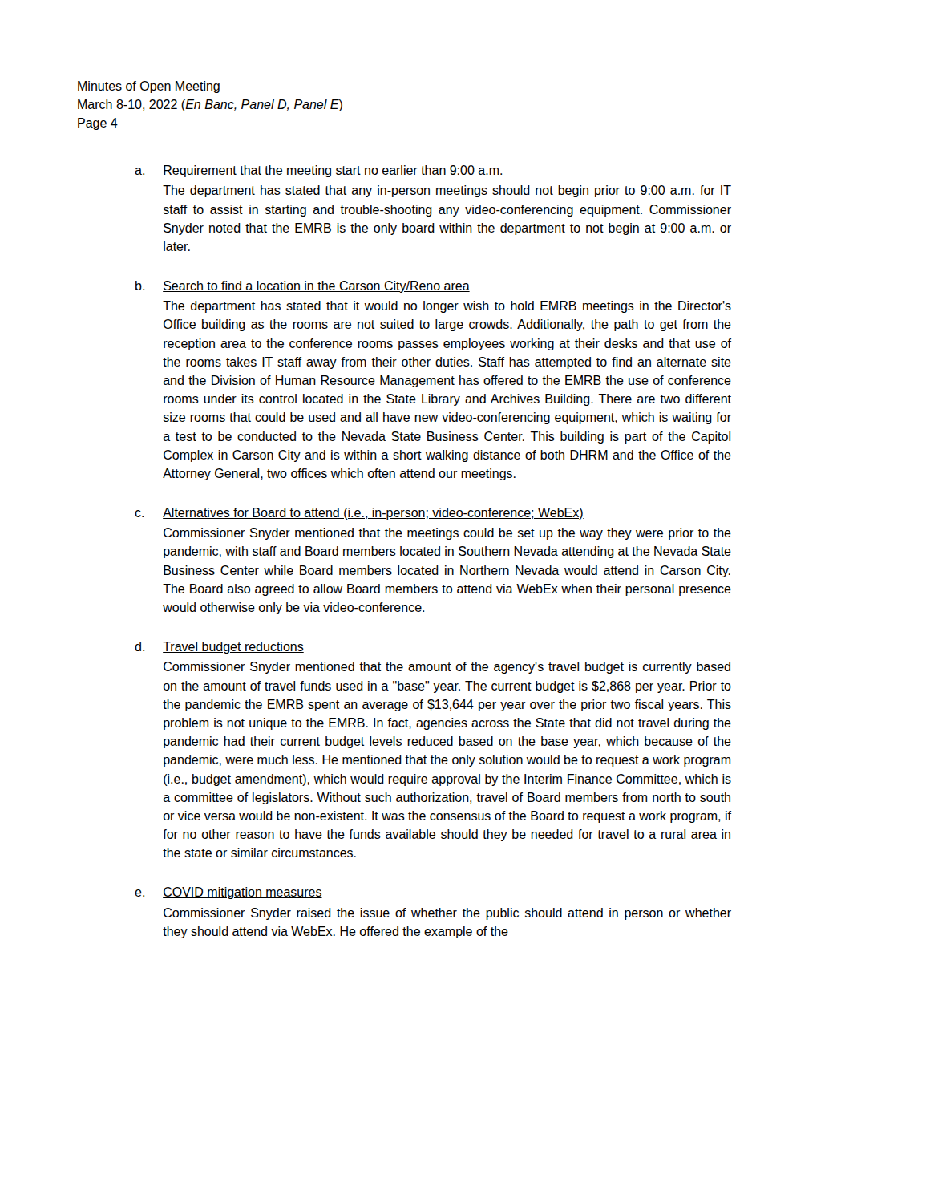Minutes of Open Meeting
March 8-10, 2022 (En Banc, Panel D, Panel E)
Page 4
a.
Requirement that the meeting start no earlier than 9:00 a.m.
The department has stated that any in-person meetings should not begin prior to 9:00 a.m. for IT staff to assist in starting and trouble-shooting any video-conferencing equipment. Commissioner Snyder noted that the EMRB is the only board within the department to not begin at 9:00 a.m. or later.
b.
Search to find a location in the Carson City/Reno area
The department has stated that it would no longer wish to hold EMRB meetings in the Director's Office building as the rooms are not suited to large crowds. Additionally, the path to get from the reception area to the conference rooms passes employees working at their desks and that use of the rooms takes IT staff away from their other duties. Staff has attempted to find an alternate site and the Division of Human Resource Management has offered to the EMRB the use of conference rooms under its control located in the State Library and Archives Building. There are two different size rooms that could be used and all have new video-conferencing equipment, which is waiting for a test to be conducted to the Nevada State Business Center. This building is part of the Capitol Complex in Carson City and is within a short walking distance of both DHRM and the Office of the Attorney General, two offices which often attend our meetings.
c.
Alternatives for Board to attend (i.e., in-person; video-conference; WebEx)
Commissioner Snyder mentioned that the meetings could be set up the way they were prior to the pandemic, with staff and Board members located in Southern Nevada attending at the Nevada State Business Center while Board members located in Northern Nevada would attend in Carson City. The Board also agreed to allow Board members to attend via WebEx when their personal presence would otherwise only be via video-conference.
d.
Travel budget reductions
Commissioner Snyder mentioned that the amount of the agency's travel budget is currently based on the amount of travel funds used in a "base" year. The current budget is $2,868 per year. Prior to the pandemic the EMRB spent an average of $13,644 per year over the prior two fiscal years. This problem is not unique to the EMRB. In fact, agencies across the State that did not travel during the pandemic had their current budget levels reduced based on the base year, which because of the pandemic, were much less. He mentioned that the only solution would be to request a work program (i.e., budget amendment), which would require approval by the Interim Finance Committee, which is a committee of legislators. Without such authorization, travel of Board members from north to south or vice versa would be non-existent. It was the consensus of the Board to request a work program, if for no other reason to have the funds available should they be needed for travel to a rural area in the state or similar circumstances.
e.
COVID mitigation measures
Commissioner Snyder raised the issue of whether the public should attend in person or whether they should attend via WebEx. He offered the example of the